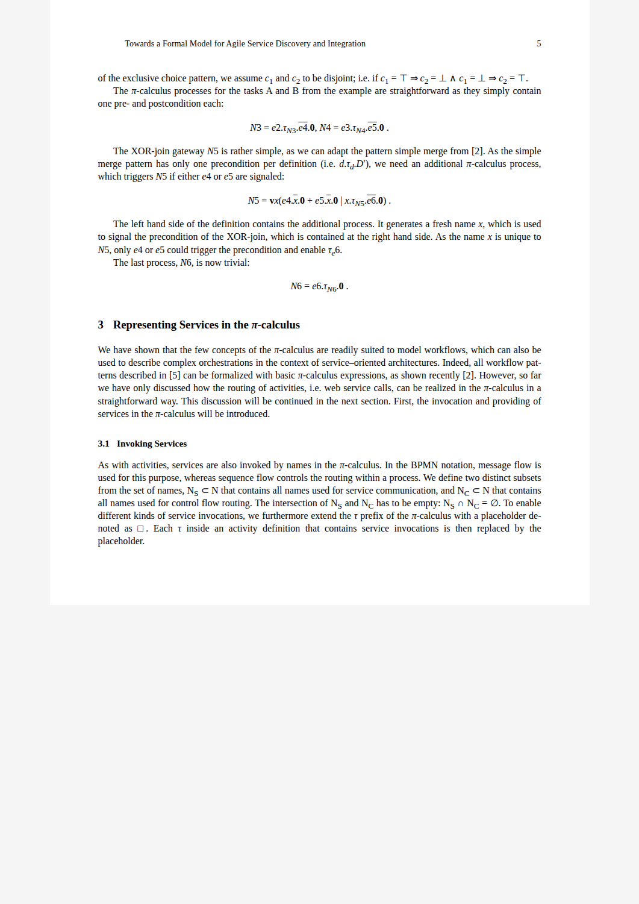Towards a Formal Model for Agile Service Discovery and Integration 5
of the exclusive choice pattern, we assume c1 and c2 to be disjoint; i.e. if c1 = ⊤ ⇒ c2 = ⊥ ∧ c1 = ⊥ ⇒ c2 = ⊤.
The π-calculus processes for the tasks A and B from the example are straightforward as they simply contain one pre- and postcondition each:
N3 = e2.τN3.e4.0, N4 = e3.τN4.e5.0 .
The XOR-join gateway N5 is rather simple, as we can adapt the pattern simple merge from [2]. As the simple merge pattern has only one precondition per definition (i.e. d.τd.D′), we need an additional π-calculus process, which triggers N5 if either e4 or e5 are signaled:
N5 = vx(e4.x.0 + e5.x.0 | x.τN5.e6.0) .
The left hand side of the definition contains the additional process. It generates a fresh name x, which is used to signal the precondition of the XOR-join, which is contained at the right hand side. As the name x is unique to N5, only e4 or e5 could trigger the precondition and enable τe6.
The last process, N6, is now trivial:
N6 = e6.τN6.0 .
3 Representing Services in the π-calculus
We have shown that the few concepts of the π-calculus are readily suited to model workflows, which can also be used to describe complex orchestrations in the context of service–oriented architectures. Indeed, all workflow patterns described in [5] can be formalized with basic π-calculus expressions, as shown recently [2]. However, so far we have only discussed how the routing of activities, i.e. web service calls, can be realized in the π-calculus in a straightforward way. This discussion will be continued in the next section. First, the invocation and providing of services in the π-calculus will be introduced.
3.1 Invoking Services
As with activities, services are also invoked by names in the π-calculus. In the BPMN notation, message flow is used for this purpose, whereas sequence flow controls the routing within a process. We define two distinct subsets from the set of names, NS ⊂ N that contains all names used for service communication, and NC ⊂ N that contains all names used for control flow routing. The intersection of NS and NC has to be empty: NS ∩ NC = ∅. To enable different kinds of service invocations, we furthermore extend the τ prefix of the π-calculus with a placeholder denoted as □. Each τ inside an activity definition that contains service invocations is then replaced by the placeholder.